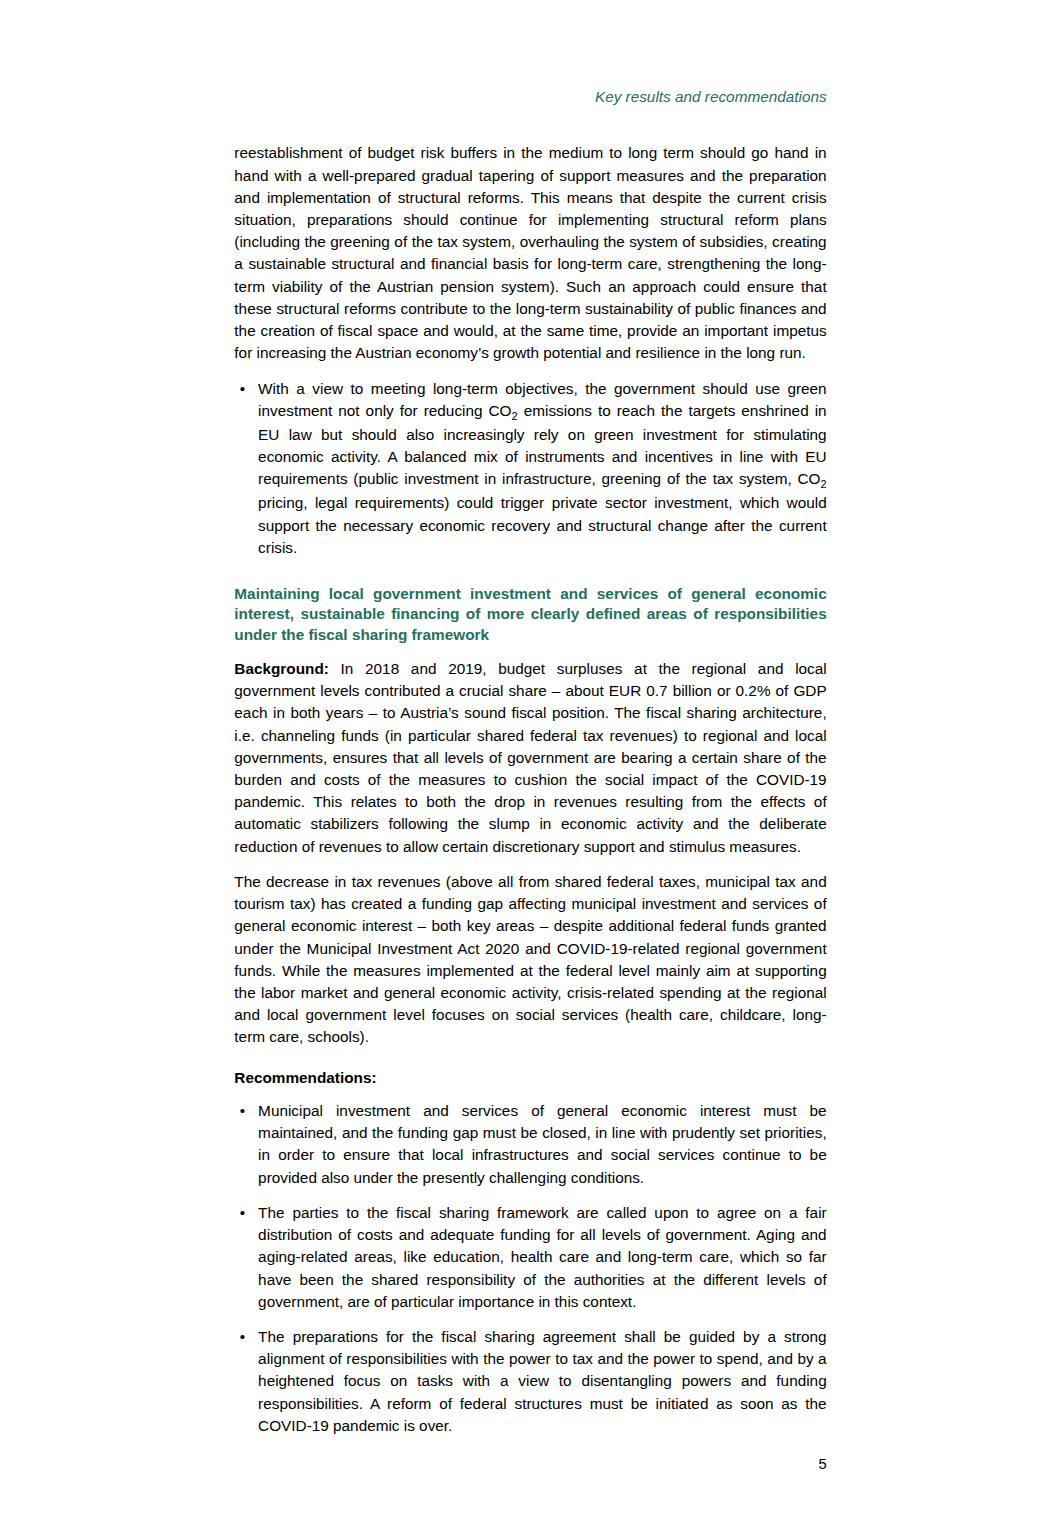Key results and recommendations
reestablishment of budget risk buffers in the medium to long term should go hand in hand with a well-prepared gradual tapering of support measures and the preparation and implementation of structural reforms. This means that despite the current crisis situation, preparations should continue for implementing structural reform plans (including the greening of the tax system, overhauling the system of subsidies, creating a sustainable structural and financial basis for long-term care, strengthening the long-term viability of the Austrian pension system). Such an approach could ensure that these structural reforms contribute to the long-term sustainability of public finances and the creation of fiscal space and would, at the same time, provide an important impetus for increasing the Austrian economy’s growth potential and resilience in the long run.
With a view to meeting long-term objectives, the government should use green investment not only for reducing CO2 emissions to reach the targets enshrined in EU law but should also increasingly rely on green investment for stimulating economic activity. A balanced mix of instruments and incentives in line with EU requirements (public investment in infrastructure, greening of the tax system, CO2 pricing, legal requirements) could trigger private sector investment, which would support the necessary economic recovery and structural change after the current crisis.
Maintaining local government investment and services of general economic interest, sustainable financing of more clearly defined areas of responsibilities under the fiscal sharing framework
Background: In 2018 and 2019, budget surpluses at the regional and local government levels contributed a crucial share – about EUR 0.7 billion or 0.2% of GDP each in both years – to Austria’s sound fiscal position. The fiscal sharing architecture, i.e. channeling funds (in particular shared federal tax revenues) to regional and local governments, ensures that all levels of government are bearing a certain share of the burden and costs of the measures to cushion the social impact of the COVID-19 pandemic. This relates to both the drop in revenues resulting from the effects of automatic stabilizers following the slump in economic activity and the deliberate reduction of revenues to allow certain discretionary support and stimulus measures.
The decrease in tax revenues (above all from shared federal taxes, municipal tax and tourism tax) has created a funding gap affecting municipal investment and services of general economic interest – both key areas – despite additional federal funds granted under the Municipal Investment Act 2020 and COVID-19-related regional government funds. While the measures implemented at the federal level mainly aim at supporting the labor market and general economic activity, crisis-related spending at the regional and local government level focuses on social services (health care, childcare, long-term care, schools).
Recommendations:
Municipal investment and services of general economic interest must be maintained, and the funding gap must be closed, in line with prudently set priorities, in order to ensure that local infrastructures and social services continue to be provided also under the presently challenging conditions.
The parties to the fiscal sharing framework are called upon to agree on a fair distribution of costs and adequate funding for all levels of government. Aging and aging-related areas, like education, health care and long-term care, which so far have been the shared responsibility of the authorities at the different levels of government, are of particular importance in this context.
The preparations for the fiscal sharing agreement shall be guided by a strong alignment of responsibilities with the power to tax and the power to spend, and by a heightened focus on tasks with a view to disentangling powers and funding responsibilities. A reform of federal structures must be initiated as soon as the COVID-19 pandemic is over.
5